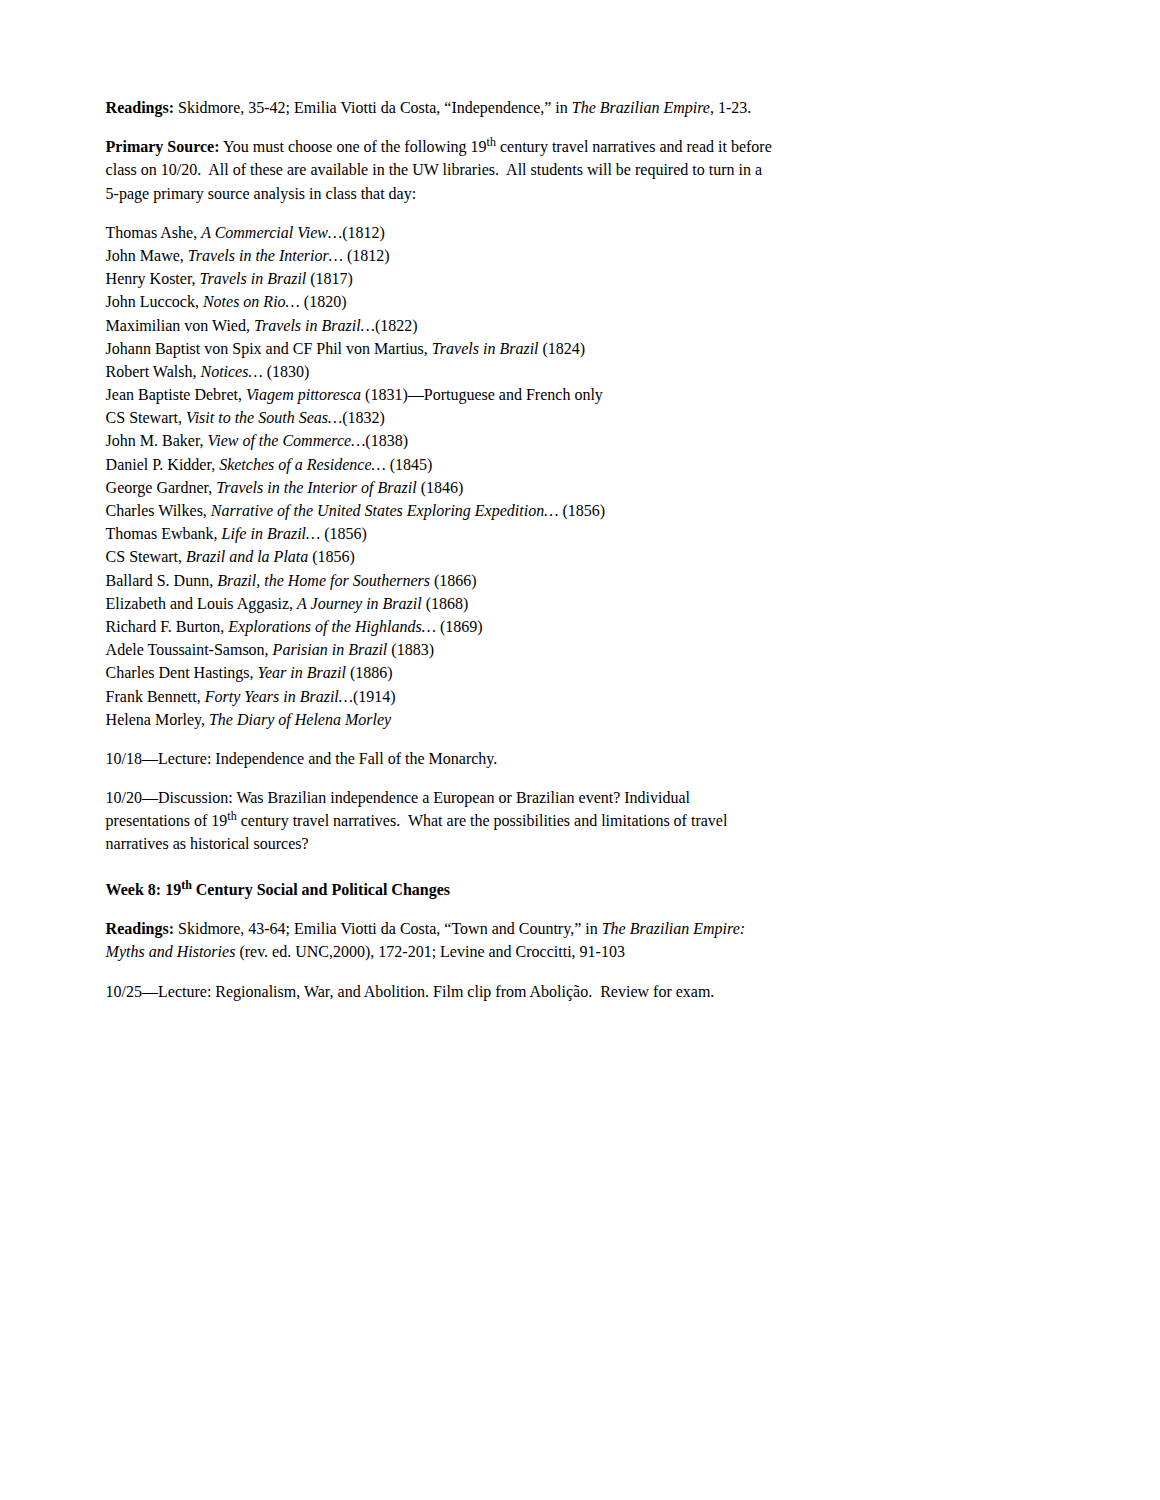Readings: Skidmore, 35-42; Emilia Viotti da Costa, “Independence,” in The Brazilian Empire, 1-23.
Primary Source: You must choose one of the following 19th century travel narratives and read it before class on 10/20. All of these are available in the UW libraries. All students will be required to turn in a 5-page primary source analysis in class that day:
Thomas Ashe, A Commercial View…(1812)
John Mawe, Travels in the Interior… (1812)
Henry Koster, Travels in Brazil (1817)
John Luccock, Notes on Rio… (1820)
Maximilian von Wied, Travels in Brazil…(1822)
Johann Baptist von Spix and CF Phil von Martius, Travels in Brazil (1824)
Robert Walsh, Notices… (1830)
Jean Baptiste Debret, Viagem pittoresca (1831)—Portuguese and French only
CS Stewart, Visit to the South Seas…(1832)
John M. Baker, View of the Commerce…(1838)
Daniel P. Kidder, Sketches of a Residence… (1845)
George Gardner, Travels in the Interior of Brazil (1846)
Charles Wilkes, Narrative of the United States Exploring Expedition… (1856)
Thomas Ewbank, Life in Brazil… (1856)
CS Stewart, Brazil and la Plata (1856)
Ballard S. Dunn, Brazil, the Home for Southerners (1866)
Elizabeth and Louis Aggasiz, A Journey in Brazil (1868)
Richard F. Burton, Explorations of the Highlands… (1869)
Adele Toussaint-Samson, Parisian in Brazil (1883)
Charles Dent Hastings, Year in Brazil (1886)
Frank Bennett, Forty Years in Brazil…(1914)
Helena Morley, The Diary of Helena Morley
10/18—Lecture: Independence and the Fall of the Monarchy.
10/20—Discussion: Was Brazilian independence a European or Brazilian event? Individual presentations of 19th century travel narratives. What are the possibilities and limitations of travel narratives as historical sources?
Week 8: 19th Century Social and Political Changes
Readings: Skidmore, 43-64; Emilia Viotti da Costa, “Town and Country,” in The Brazilian Empire: Myths and Histories (rev. ed. UNC,2000), 172-201; Levine and Croccitti, 91-103
10/25—Lecture: Regionalism, War, and Abolition. Film clip from Abolição. Review for exam.